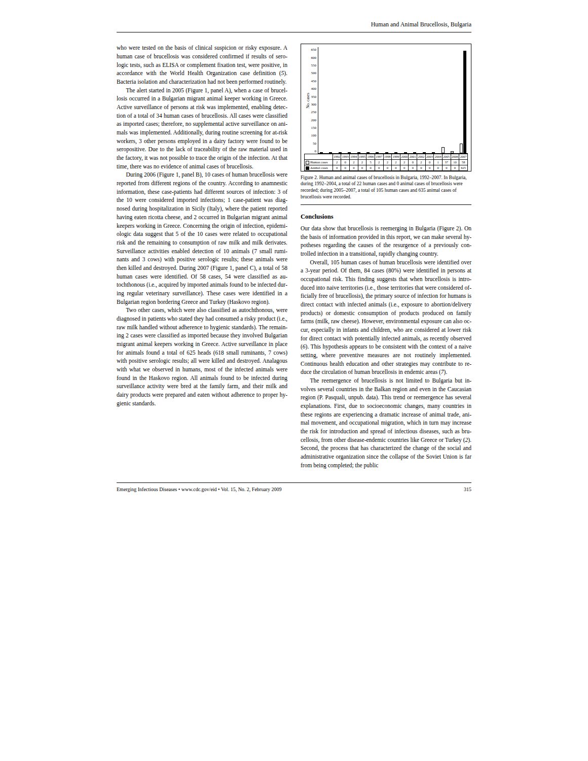Human and Animal Brucellosis, Bulgaria
who were tested on the basis of clinical suspicion or risky exposure. A human case of brucellosis was considered confirmed if results of serologic tests, such as ELISA or complement fixation test, were positive, in accordance with the World Health Organization case definition (5). Bacteria isolation and characterization had not been performed routinely.
The alert started in 2005 (Figure 1, panel A), when a case of brucellosis occurred in a Bulgarian migrant animal keeper working in Greece. Active surveillance of persons at risk was implemented, enabling detection of a total of 34 human cases of brucellosis. All cases were classified as imported cases; therefore, no supplemental active surveillance on animals was implemented. Additionally, during routine screening for at-risk workers, 3 other persons employed in a dairy factory were found to be seropositive. Due to the lack of traceability of the raw material used in the factory, it was not possible to trace the origin of the infection. At that time, there was no evidence of animal cases of brucellosis.
During 2006 (Figure 1, panel B), 10 cases of human brucellosis were reported from different regions of the country. According to anamnestic information, these case-patients had different sources of infection: 3 of the 10 were considered imported infections; 1 case-patient was diagnosed during hospitalization in Sicily (Italy), where the patient reported having eaten ricotta cheese, and 2 occurred in Bulgarian migrant animal keepers working in Greece. Concerning the origin of infection, epidemiologic data suggest that 5 of the 10 cases were related to occupational risk and the remaining to consumption of raw milk and milk derivates. Surveillance activities enabled detection of 10 animals (7 small ruminants and 3 cows) with positive serologic results; these animals were then killed and destroyed. During 2007 (Figure 1, panel C), a total of 58 human cases were identified. Of 58 cases, 54 were classified as autochthonous (i.e., acquired by imported animals found to be infected during regular veterinary surveillance). These cases were identified in a Bulgarian region bordering Greece and Turkey (Haskovo region).
Two other cases, which were also classified as autochthonous, were diagnosed in patients who stated they had consumed a risky product (i.e., raw milk handled without adherence to hygienic standards). The remaining 2 cases were classified as imported because they involved Bulgarian migrant animal keepers working in Greece. Active surveillance in place for animals found a total of 625 heads (618 small ruminants, 7 cows) with positive serologic results; all were killed and destroyed. Analagous with what we observed in humans, most of the infected animals were found in the Haskovo region. All animals found to be infected during surveillance activity were bred at the family farm, and their milk and dairy products were prepared and eaten without adherence to proper hygienic standards.
No. cases
650 600 550 500 450 400 350 300 250 200 150 100 50 0
| | 1992 | 1993 | 1994 | 1995 | 1996 | 1997 | 1998 | 1999 | 2000 | 2001 | 2002 | 2003 | 2004 | 2005 | 2006 | 2007 |
| Human cases | 2 | 0 | 2 | 2 | 5 | 2 | 2 | 2 | 2 | 0 | 2 | 0 | 1 | 37 | 10 | 58 |
| Animal cases | 0 | 0 | 0 | 0 | 0 | 0 | 0 | 0 | 0 | 0 | 0 | 0 | 0 | 0 | 0 | 625 |
Figure 2. Human and animal cases of brucellosis in Bulgaria, 1992–2007. In Bulgaria, during 1992–2004, a total of 22 human cases and 0 animal cases of brucellosis were recorded; during 2005–2007, a total of 105 human cases and 635 animal cases of brucellosis were recorded.
Conclusions
Our data show that brucellosis is reemerging in Bulgaria (Figure 2). On the basis of information provided in this report, we can make several hypotheses regarding the causes of the resurgence of a previously controlled infection in a transitional, rapidly changing country.
Overall, 105 human cases of human brucellosis were identified over a 3-year period. Of them, 84 cases (80%) were identified in persons at occupational risk. This finding suggests that when brucellosis is introduced into naive territories (i.e., those territories that were considered officially free of brucellosis), the primary source of infection for humans is direct contact with infected animals (i.e., exposure to abortion/delivery products) or domestic consumption of products produced on family farms (milk, raw cheese). However, environmental exposure can also occur, especially in infants and children, who are considered at lower risk for direct contact with potentially infected animals, as recently observed (6). This hypothesis appears to be consistent with the context of a naive setting, where preventive measures are not routinely implemented. Continuous health education and other strategies may contribute to reduce the circulation of human brucellosis in endemic areas (7).
The reemergence of brucellosis is not limited to Bulgaria but involves several countries in the Balkan region and even in the Caucasian region (P. Pasquali, unpub. data). This trend or reemergence has several explanations. First, due to socioeconomic changes, many countries in these regions are experiencing a dramatic increase of animal trade, animal movement, and occupational migration, which in turn may increase the risk for introduction and spread of infectious diseases, such as brucellosis, from other disease-endemic countries like Greece or Turkey (2). Second, the process that has characterized the change of the social and administrative organization since the collapse of the Soviet Union is far from being completed; the public
Emerging Infectious Diseases • www.cdc.gov/eid • Vol. 15, No. 2, February 2009 315